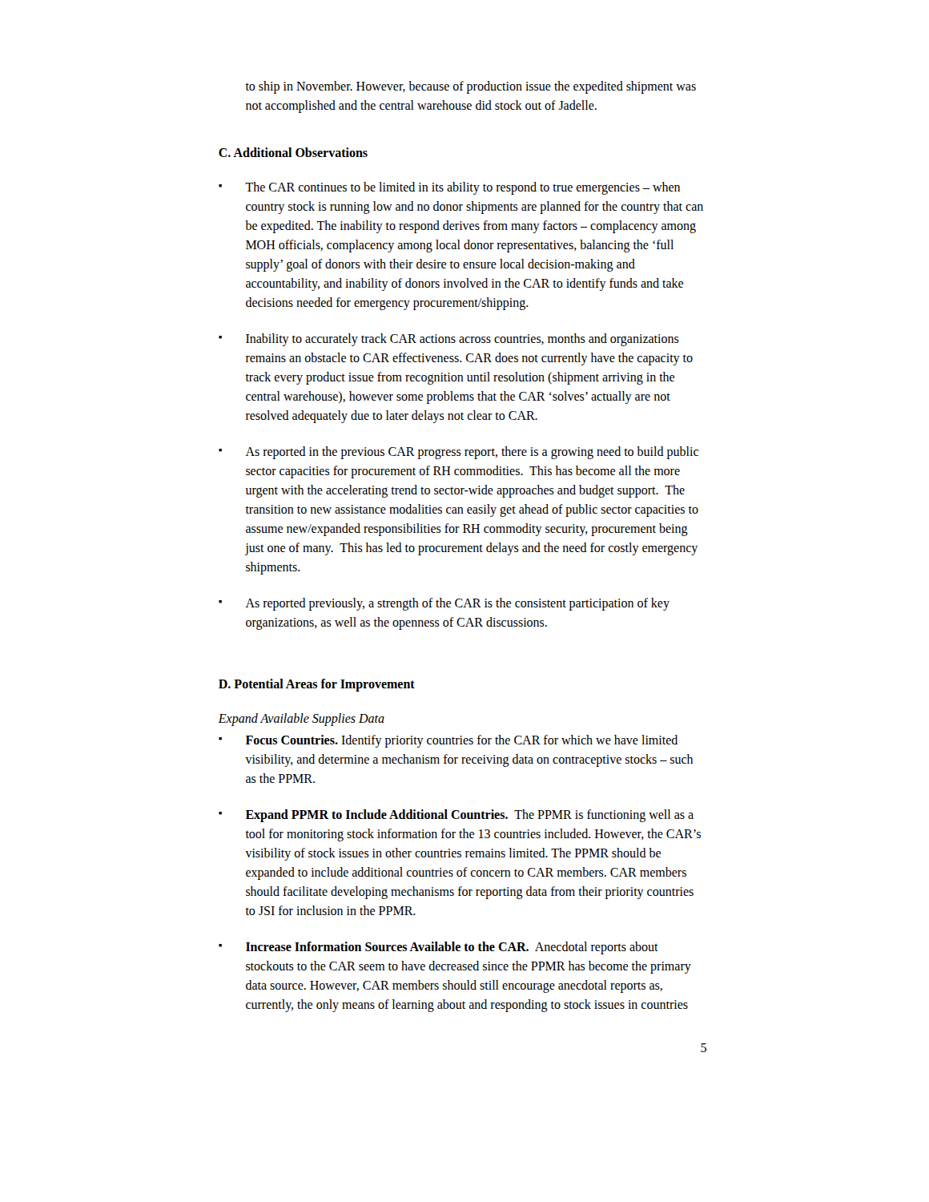to ship in November. However, because of production issue the expedited shipment was not accomplished and the central warehouse did stock out of Jadelle.
C. Additional Observations
The CAR continues to be limited in its ability to respond to true emergencies – when country stock is running low and no donor shipments are planned for the country that can be expedited. The inability to respond derives from many factors – complacency among MOH officials, complacency among local donor representatives, balancing the ‘full supply’ goal of donors with their desire to ensure local decision-making and accountability, and inability of donors involved in the CAR to identify funds and take decisions needed for emergency procurement/shipping.
Inability to accurately track CAR actions across countries, months and organizations remains an obstacle to CAR effectiveness. CAR does not currently have the capacity to track every product issue from recognition until resolution (shipment arriving in the central warehouse), however some problems that the CAR ‘solves’ actually are not resolved adequately due to later delays not clear to CAR.
As reported in the previous CAR progress report, there is a growing need to build public sector capacities for procurement of RH commodities. This has become all the more urgent with the accelerating trend to sector-wide approaches and budget support. The transition to new assistance modalities can easily get ahead of public sector capacities to assume new/expanded responsibilities for RH commodity security, procurement being just one of many. This has led to procurement delays and the need for costly emergency shipments.
As reported previously, a strength of the CAR is the consistent participation of key organizations, as well as the openness of CAR discussions.
D. Potential Areas for Improvement
Expand Available Supplies Data
Focus Countries. Identify priority countries for the CAR for which we have limited visibility, and determine a mechanism for receiving data on contraceptive stocks – such as the PPMR.
Expand PPMR to Include Additional Countries. The PPMR is functioning well as a tool for monitoring stock information for the 13 countries included. However, the CAR’s visibility of stock issues in other countries remains limited. The PPMR should be expanded to include additional countries of concern to CAR members. CAR members should facilitate developing mechanisms for reporting data from their priority countries to JSI for inclusion in the PPMR.
Increase Information Sources Available to the CAR. Anecdotal reports about stockouts to the CAR seem to have decreased since the PPMR has become the primary data source. However, CAR members should still encourage anecdotal reports as, currently, the only means of learning about and responding to stock issues in countries
5